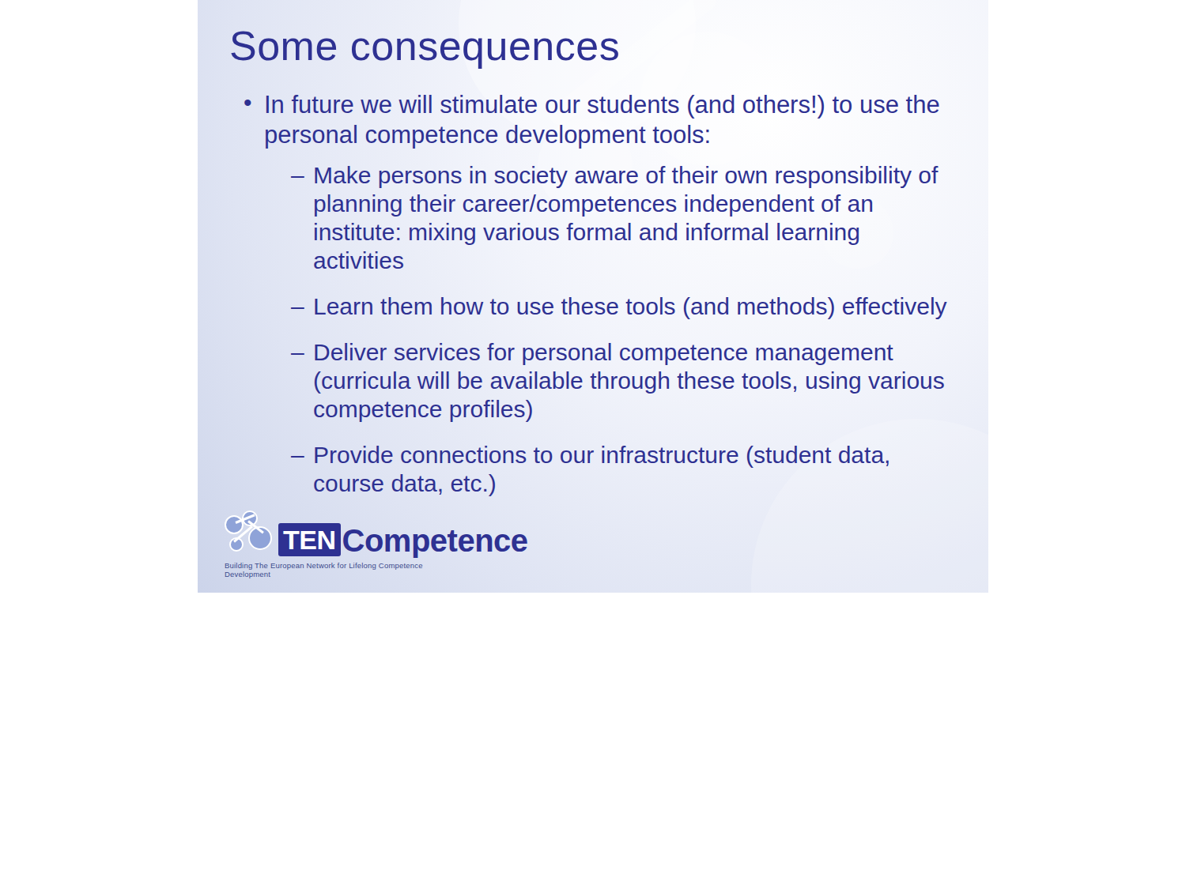Some consequences
In future we will stimulate our students (and others!) to use the personal competence development tools:
Make persons in society aware of their own responsibility of planning their career/competences independent of an institute: mixing various formal and informal learning activities
Learn them how to use these tools (and methods) effectively
Deliver services for personal competence management (curricula will be available through these tools, using various competence profiles)
Provide connections to our infrastructure (student data, course data, etc.)
TENCompetence
Building The European Network for Lifelong Competence Development